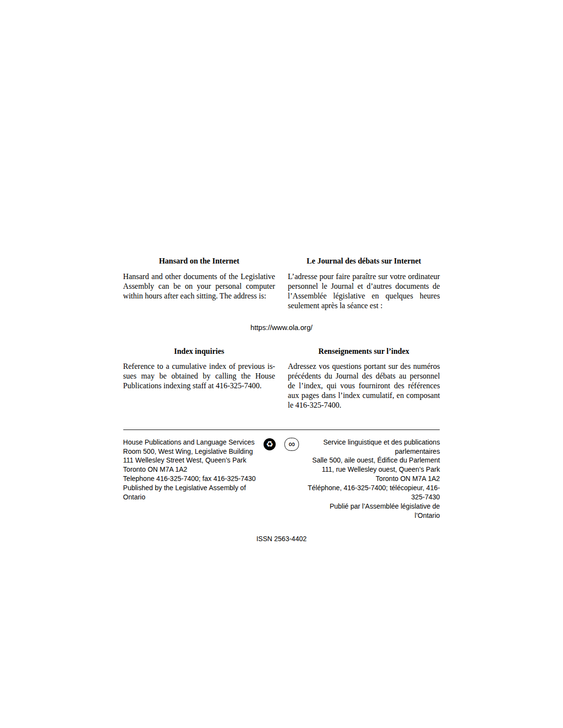| Hansard on the Internet Hansard and other documents of the Legislative Assembly can be on your personal computer within hours after each sitting. The address is: | | Le Journal des débats sur Internet L’adresse pour faire paraître sur votre ordinateur personnel le Journal et d’autres documents de l’Assemblée législative en quelques heures seulement après la séance est : |
https://www.ola.org/
| Index inquiries Reference to a cumulative index of previous issues may be obtained by calling the House Publications indexing staff at 416-325-7400. | | Renseignements sur l’index Adressez vos questions portant sur des numéros précédents du Journal des débats au personnel de l’index, qui vous fourniront des références aux pages dans l’index cumulatif, en composant le 416-325-7400. |
| House Publications and Language Services Room 500, West Wing, Legislative Building 111 Wellesley Street West, Queen’s Park Toronto ON M7A 1A2 Telephone 416-325-7400; fax 416-325-7430 Published by the Legislative Assembly of Ontario | ♻ ∞ | Service linguistique et des publications parlementaires Salle 500, aile ouest, Édifice du Parlement 111, rue Wellesley ouest, Queen’s Park Toronto ON M7A 1A2 Téléphone, 416-325-7400; télécopieur, 416-325-7430 Publié par l’Assemblée législative de l’Ontario |
ISSN 2563-4402